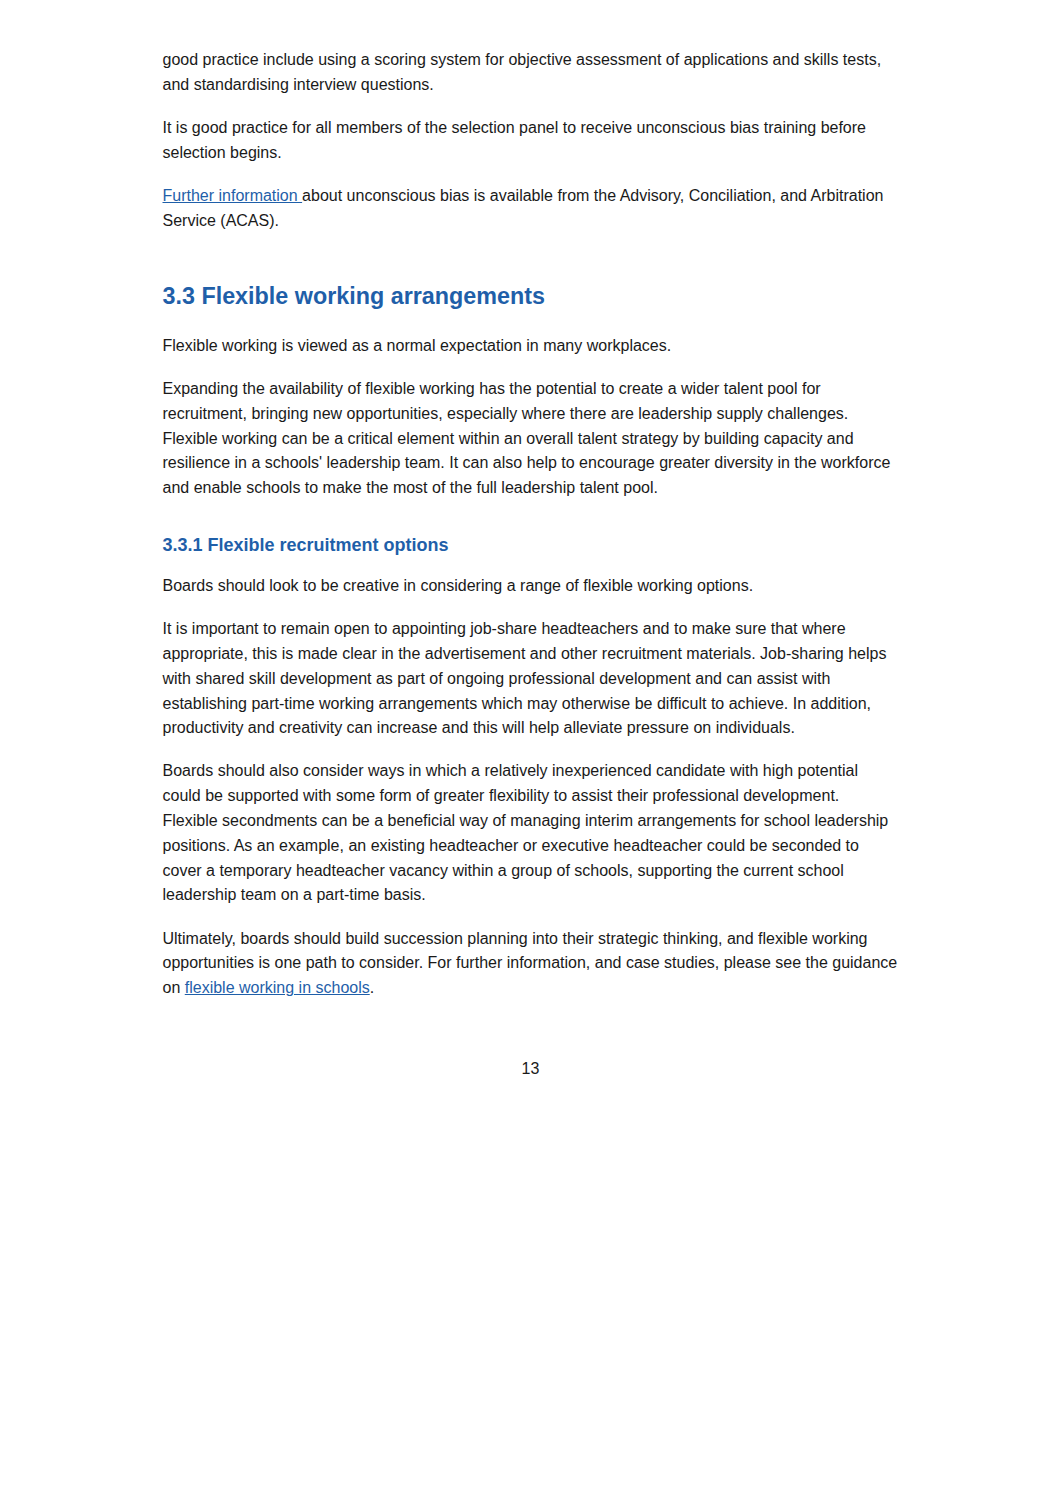good practice include using a scoring system for objective assessment of applications and skills tests, and standardising interview questions.
It is good practice for all members of the selection panel to receive unconscious bias training before selection begins.
Further information about unconscious bias is available from the Advisory, Conciliation, and Arbitration Service (ACAS).
3.3 Flexible working arrangements
Flexible working is viewed as a normal expectation in many workplaces.
Expanding the availability of flexible working has the potential to create a wider talent pool for recruitment, bringing new opportunities, especially where there are leadership supply challenges. Flexible working can be a critical element within an overall talent strategy by building capacity and resilience in a schools' leadership team. It can also help to encourage greater diversity in the workforce and enable schools to make the most of the full leadership talent pool.
3.3.1 Flexible recruitment options
Boards should look to be creative in considering a range of flexible working options.
It is important to remain open to appointing job-share headteachers and to make sure that where appropriate, this is made clear in the advertisement and other recruitment materials. Job-sharing helps with shared skill development as part of ongoing professional development and can assist with establishing part-time working arrangements which may otherwise be difficult to achieve. In addition, productivity and creativity can increase and this will help alleviate pressure on individuals.
Boards should also consider ways in which a relatively inexperienced candidate with high potential could be supported with some form of greater flexibility to assist their professional development. Flexible secondments can be a beneficial way of managing interim arrangements for school leadership positions. As an example, an existing headteacher or executive headteacher could be seconded to cover a temporary headteacher vacancy within a group of schools, supporting the current school leadership team on a part-time basis.
Ultimately, boards should build succession planning into their strategic thinking, and flexible working opportunities is one path to consider. For further information, and case studies, please see the guidance on flexible working in schools.
13